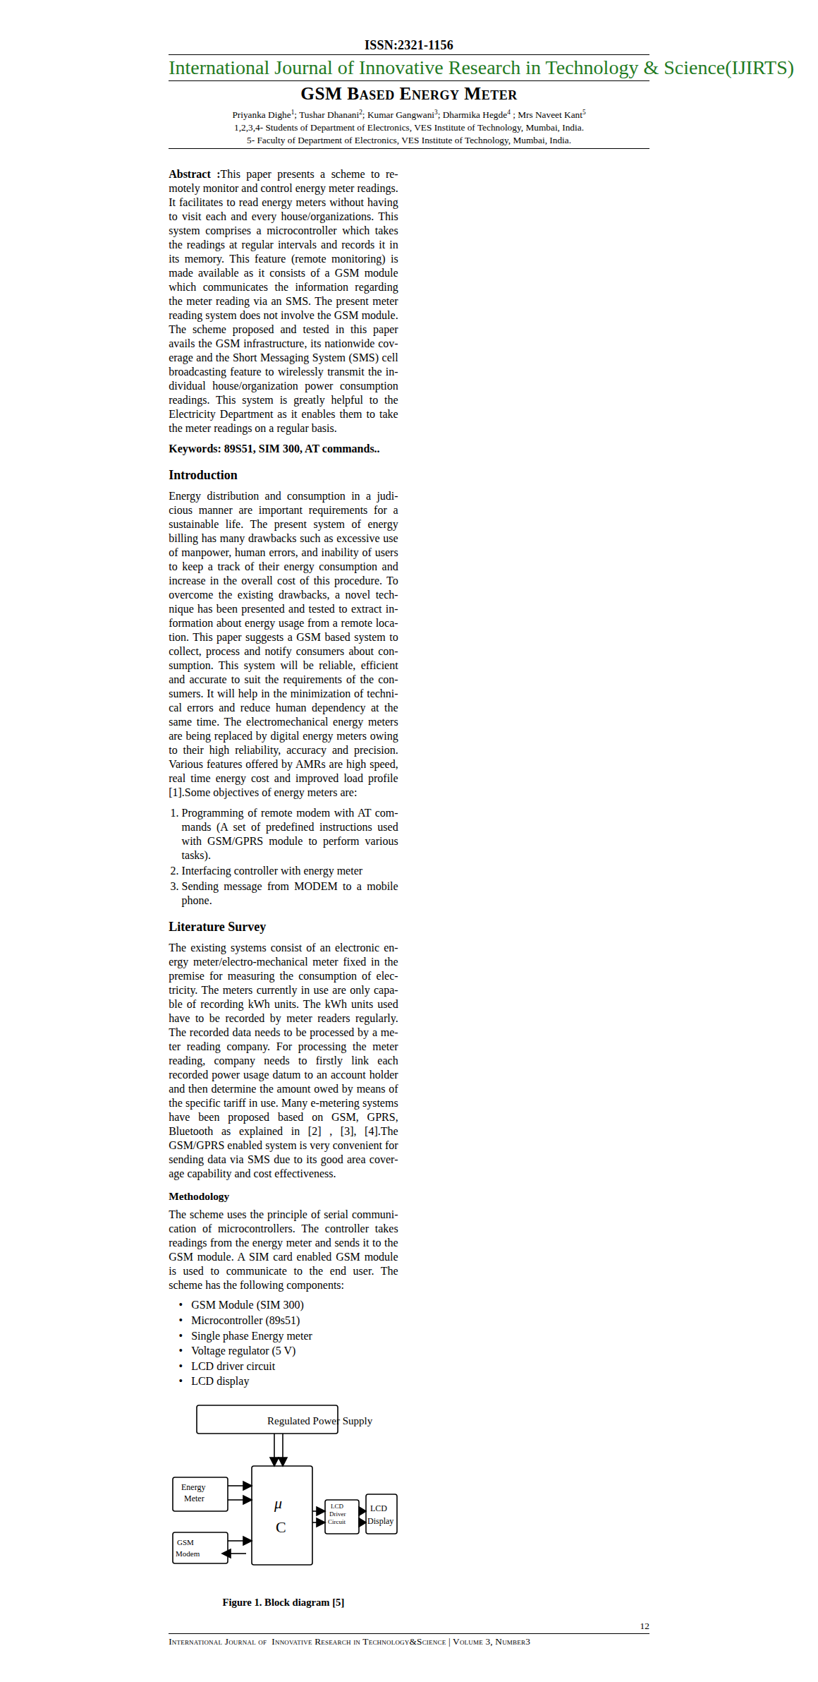ISSN:2321-1156
International Journal of Innovative Research in Technology & Science(IJIRTS)
GSM Based Energy Meter
Priyanka Dighe1; Tushar Dhanani2; Kumar Gangwani3; Dharmika Hegde4 ; Mrs Naveet Kant5
1,2,3,4- Students of Department of Electronics, VES Institute of Technology, Mumbai, India.
5- Faculty of Department of Electronics, VES Institute of Technology, Mumbai, India.
Abstract : This paper presents a scheme to remotely monitor and control energy meter readings. It facilitates to read energy meters without having to visit each and every house/organizations. This system comprises a microcontroller which takes the readings at regular intervals and records it in its memory. This feature (remote monitoring) is made available as it consists of a GSM module which communicates the information regarding the meter reading via an SMS. The present meter reading system does not involve the GSM module. The scheme proposed and tested in this paper avails the GSM infrastructure, its nationwide coverage and the Short Messaging System (SMS) cell broadcasting feature to wirelessly transmit the individual house/organization power consumption readings. This system is greatly helpful to the Electricity Department as it enables them to take the meter readings on a regular basis.
Keywords: 89S51, SIM 300, AT commands..
Introduction
Energy distribution and consumption in a judicious manner are important requirements for a sustainable life. The present system of energy billing has many drawbacks such as excessive use of manpower, human errors, and inability of users to keep a track of their energy consumption and increase in the overall cost of this procedure. To overcome the existing drawbacks, a novel technique has been presented and tested to extract information about energy usage from a remote location. This paper suggests a GSM based system to collect, process and notify consumers about consumption. This system will be reliable, efficient and accurate to suit the requirements of the consumers. It will help in the minimization of technical errors and reduce human dependency at the same time. The electromechanical energy meters are being replaced by digital energy meters owing to their high reliability, accuracy and precision. Various features offered by AMRs are high speed, real time energy cost and improved load profile [1].Some objectives of energy meters are:
Programming of remote modem with AT commands (A set of predefined instructions used with GSM/GPRS module to perform various tasks).
Interfacing controller with energy meter
Sending message from MODEM to a mobile phone.
Literature Survey
The existing systems consist of an electronic energy meter/electro-mechanical meter fixed in the premise for measuring the consumption of electricity. The meters currently in use are only capable of recording kWh units. The kWh units used have to be recorded by meter readers regularly. The recorded data needs to be processed by a meter reading company. For processing the meter reading, company needs to firstly link each recorded power usage datum to an account holder and then determine the amount owed by means of the specific tariff in use. Many e-metering systems have been proposed based on GSM, GPRS, Bluetooth as explained in [2] , [3], [4].The GSM/GPRS enabled system is very convenient for sending data via SMS due to its good area coverage capability and cost effectiveness.
Methodology
The scheme uses the principle of serial communication of microcontrollers. The controller takes readings from the energy meter and sends it to the GSM module. A SIM card enabled GSM module is used to communicate to the end user. The scheme has the following components:
GSM Module (SIM 300)
Microcontroller (89s51)
Single phase Energy meter
Voltage regulator (5 V)
LCD driver circuit
LCD display
Regulated Power Supply Energy Meter GSM Modem μ C LCD Driver Circuit LCD Display
Figure 1. Block diagram [5]
12
International Journal of Innovative Research in Technology&Science | Volume 3, Number3